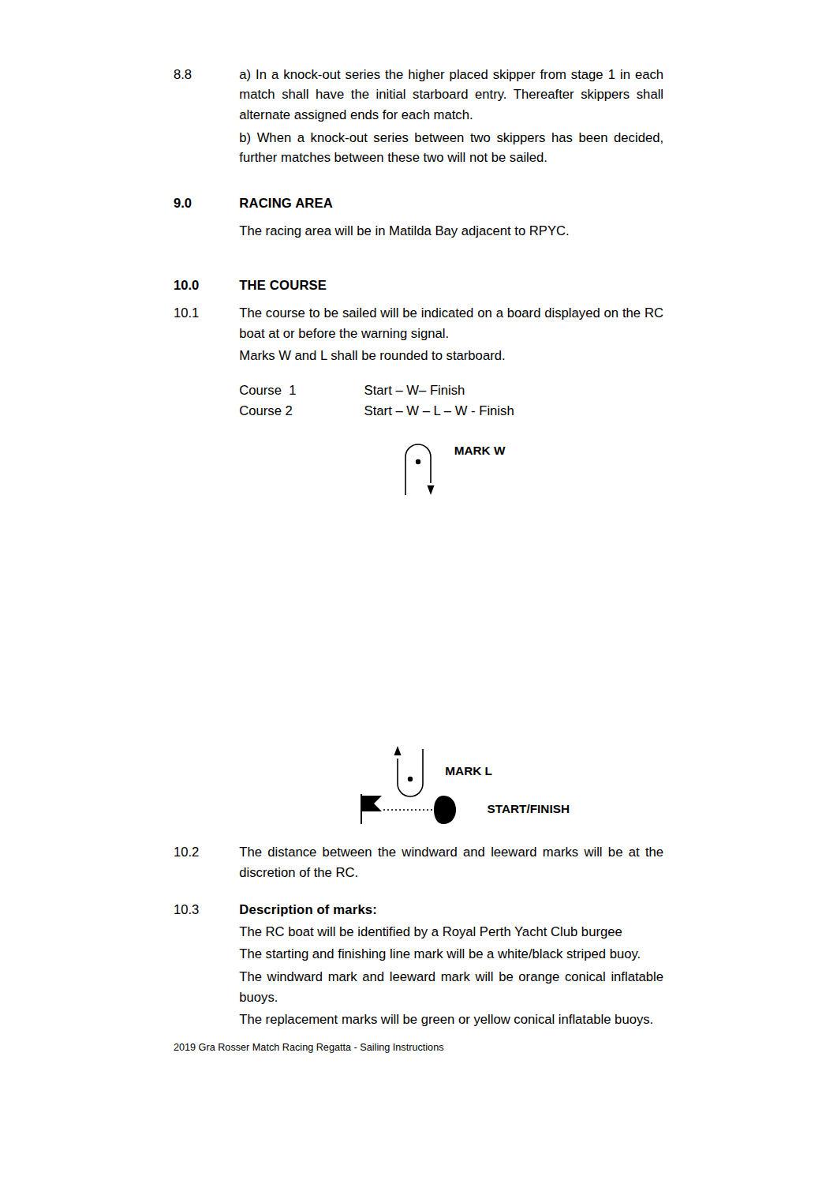8.8
a) In a knock-out series the higher placed skipper from stage 1 in each match shall have the initial starboard entry. Thereafter skippers shall alternate assigned ends for each match.
b) When a knock-out series between two skippers has been decided, further matches between these two will not be sailed.
9.0
RACING AREA
The racing area will be in Matilda Bay adjacent to RPYC.
10.0
THE COURSE
10.1
The course to be sailed will be indicated on a board displayed on the RC boat at or before the warning signal.
Marks W and L shall be rounded to starboard.
Course 1
Start – W– Finish
Course 2
Start – W – L – W - Finish
MARK W
MARK L
START/FINISH
10.2
The distance between the windward and leeward marks will be at the discretion of the RC.
10.3
Description of marks:
The RC boat will be identified by a Royal Perth Yacht Club burgee
The starting and finishing line mark will be a white/black striped buoy.
The windward mark and leeward mark will be orange conical inflatable buoys.
The replacement marks will be green or yellow conical inflatable buoys.
2019 Gra Rosser Match Racing Regatta - Sailing Instructions